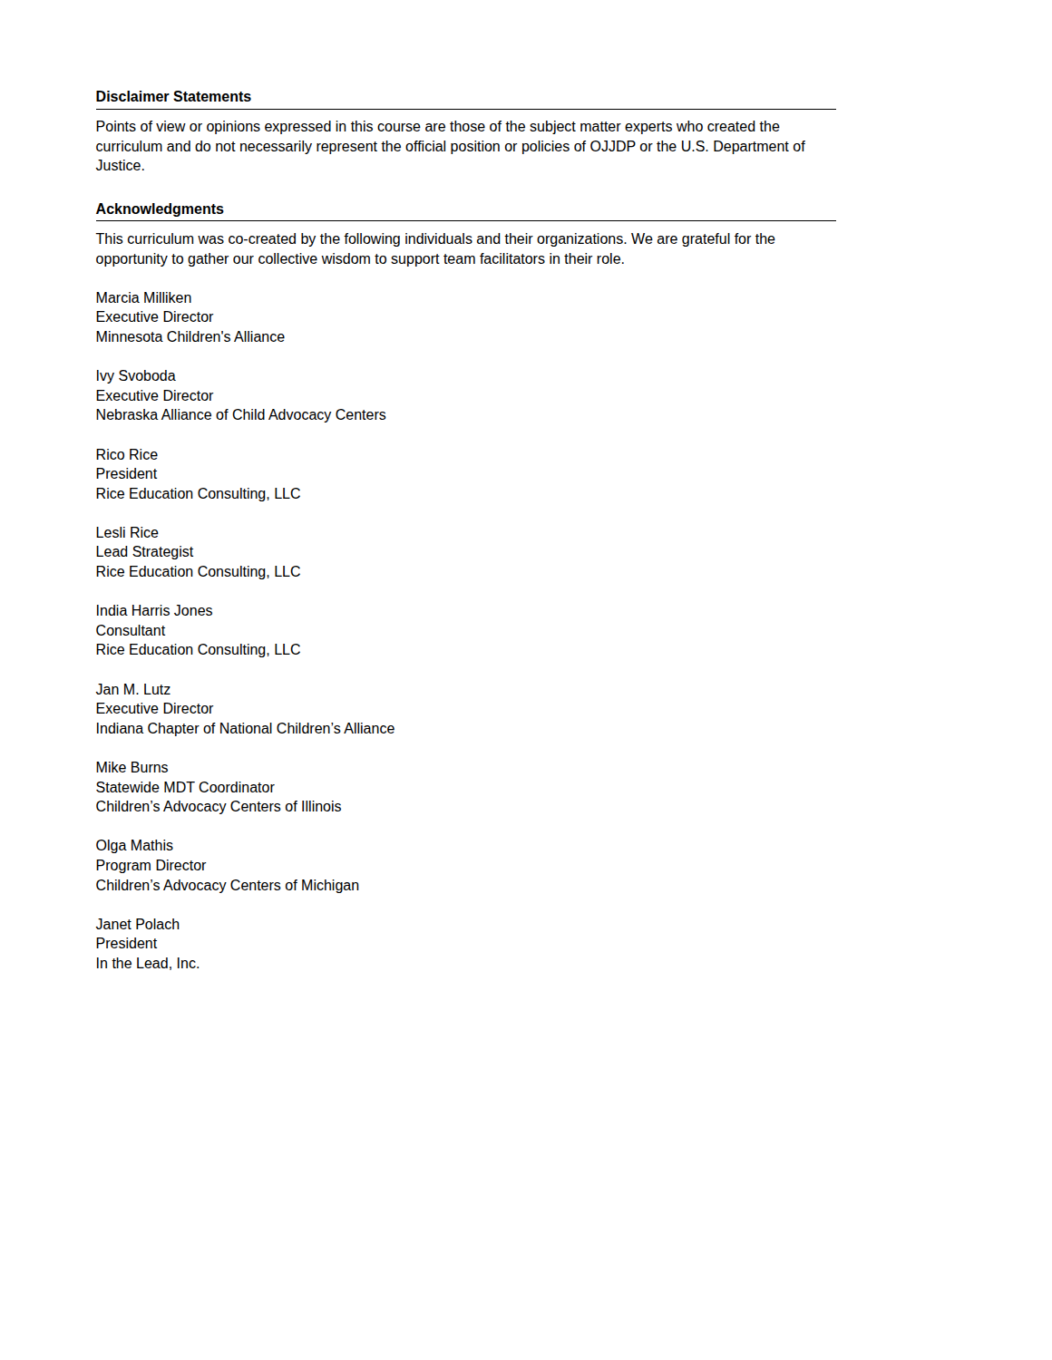Disclaimer Statements
Points of view or opinions expressed in this course are those of the subject matter experts who created the curriculum and do not necessarily represent the official position or policies of OJJDP or the U.S. Department of Justice.
Acknowledgments
This curriculum was co-created by the following individuals and their organizations. We are grateful for the opportunity to gather our collective wisdom to support team facilitators in their role.
Marcia Milliken
Executive Director
Minnesota Children's Alliance
Ivy Svoboda
Executive Director
Nebraska Alliance of Child Advocacy Centers
Rico Rice
President
Rice Education Consulting, LLC
Lesli Rice
Lead Strategist
Rice Education Consulting, LLC
India Harris Jones
Consultant
Rice Education Consulting, LLC
Jan M. Lutz
Executive Director
Indiana Chapter of National Children’s Alliance
Mike Burns
Statewide MDT Coordinator
Children’s Advocacy Centers of Illinois
Olga Mathis
Program Director
Children’s Advocacy Centers of Michigan
Janet Polach
President
In the Lead, Inc.